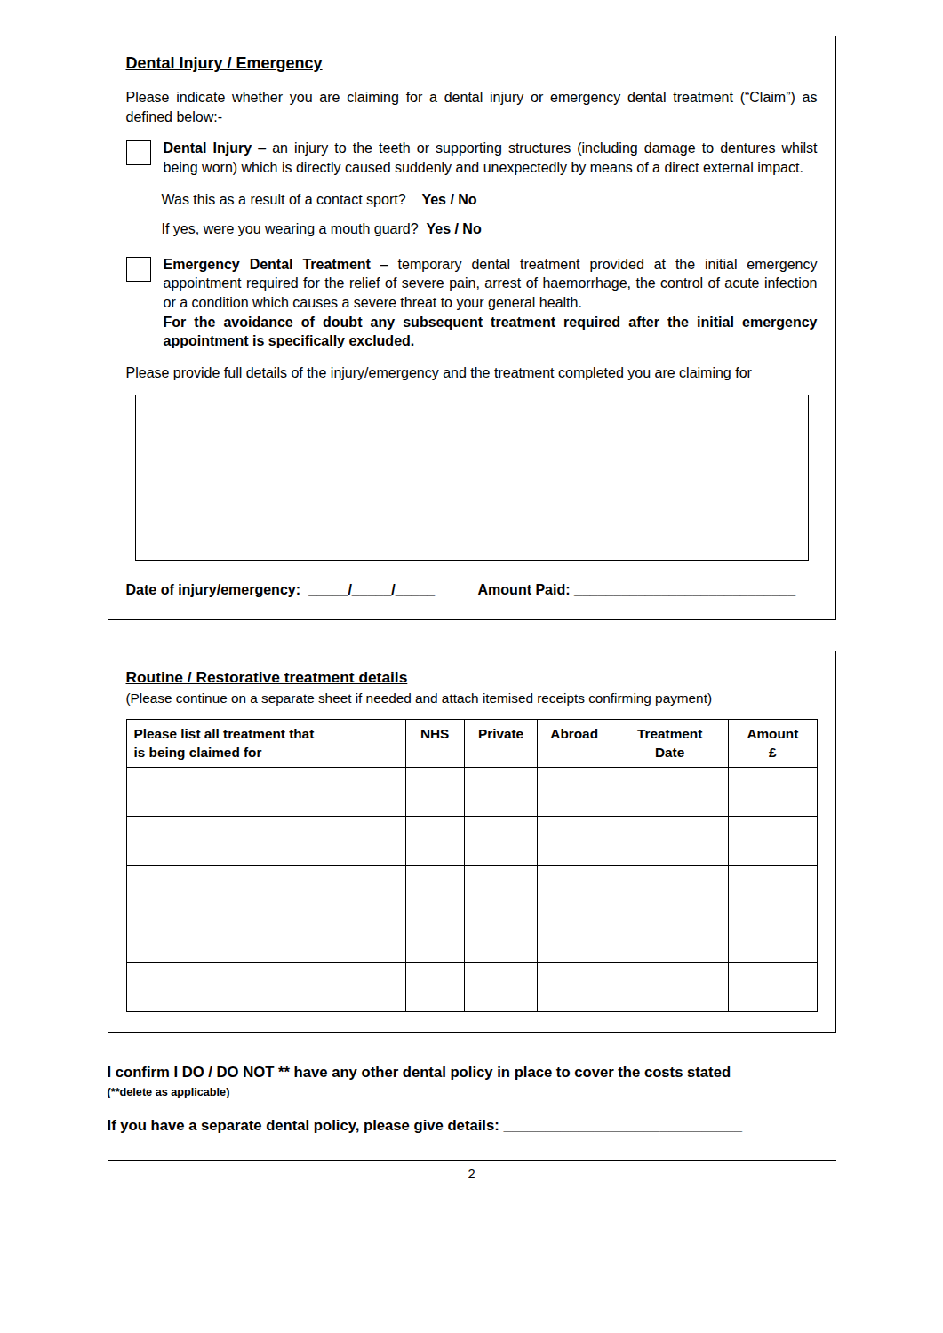Dental Injury / Emergency
Please indicate whether you are claiming for a dental injury or emergency dental treatment (“Claim”) as defined below:-
Dental Injury – an injury to the teeth or supporting structures (including damage to dentures whilst being worn) which is directly caused suddenly and unexpectedly by means of a direct external impact.
Was this as a result of a contact sport? Yes / No
If yes, were you wearing a mouth guard? Yes / No
Emergency Dental Treatment – temporary dental treatment provided at the initial emergency appointment required for the relief of severe pain, arrest of haemorrhage, the control of acute infection or a condition which causes a severe threat to your general health.
For the avoidance of doubt any subsequent treatment required after the initial emergency appointment is specifically excluded.
Please provide full details of the injury/emergency and the treatment completed you are claiming for
Date of injury/emergency: _____/_____/_____ Amount Paid: ____________________________
Routine / Restorative treatment details
(Please continue on a separate sheet if needed and attach itemised receipts confirming payment)
| Please list all treatment that is being claimed for | NHS | Private | Abroad | Treatment Date | Amount £ |
| --- | --- | --- | --- | --- | --- |
I confirm I DO / DO NOT ** have any other dental policy in place to cover the costs stated
(**delete as applicable)
If you have a separate dental policy, please give details: _____________________________
2